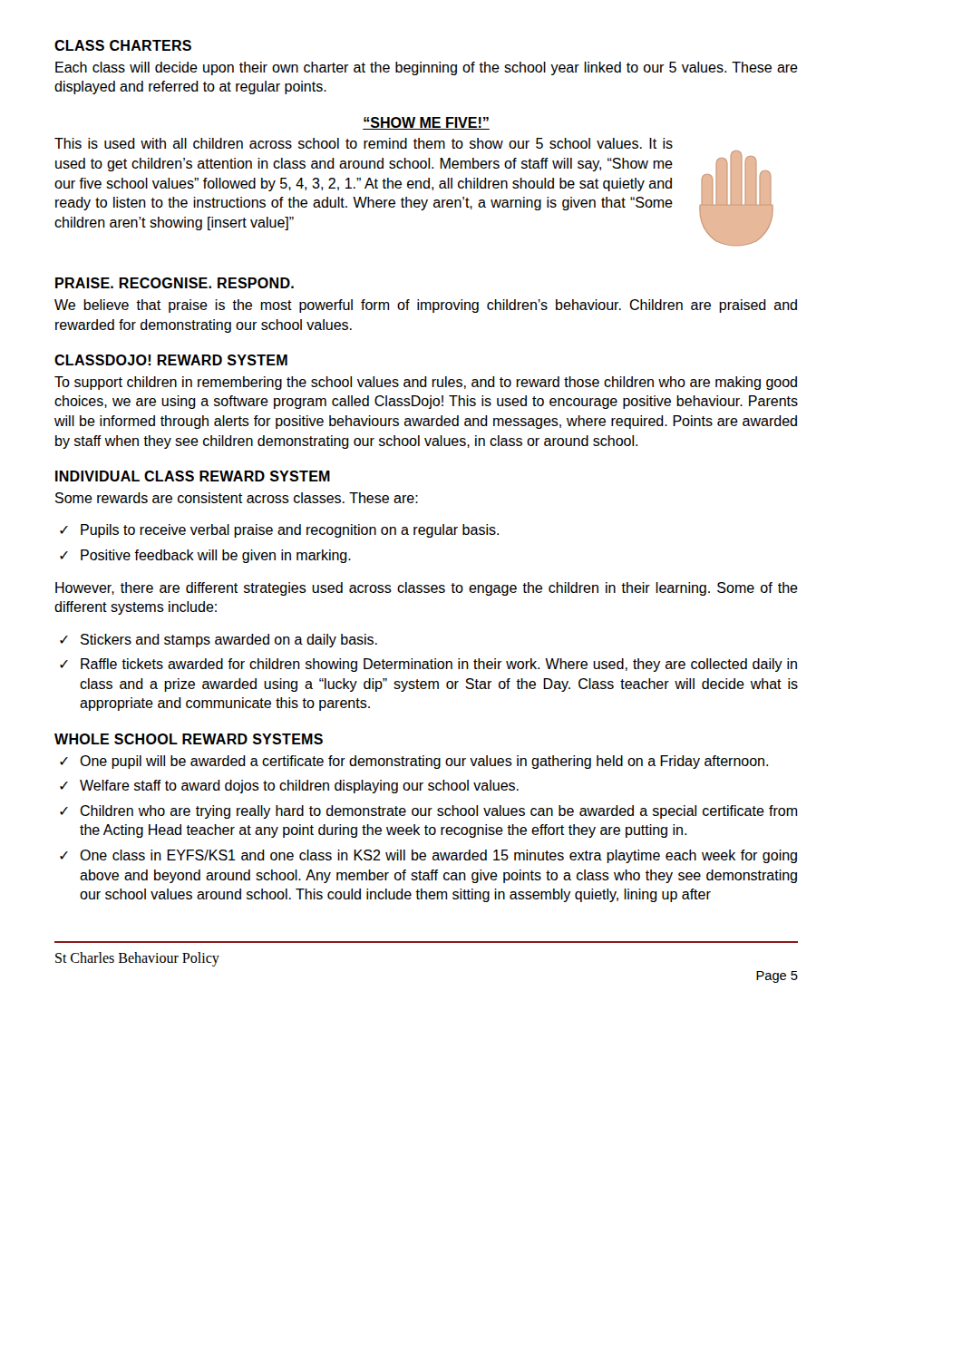CLASS CHARTERS
Each class will decide upon their own charter at the beginning of the school year linked to our 5 values. These are displayed and referred to at regular points.
“SHOW ME FIVE!”
This is used with all children across school to remind them to show our 5 school values. It is used to get children’s attention in class and around school. Members of staff will say, “Show me our five school values” followed by 5, 4, 3, 2, 1.” At the end, all children should be sat quietly and ready to listen to the instructions of the adult. Where they aren’t, a warning is given that “Some children aren’t showing [insert value]”
PRAISE. RECOGNISE. RESPOND.
We believe that praise is the most powerful form of improving children’s behaviour. Children are praised and rewarded for demonstrating our school values.
CLASSDOJO! REWARD SYSTEM
To support children in remembering the school values and rules, and to reward those children who are making good choices, we are using a software program called ClassDojo! This is used to encourage positive behaviour. Parents will be informed through alerts for positive behaviours awarded and messages, where required. Points are awarded by staff when they see children demonstrating our school values, in class or around school.
INDIVIDUAL CLASS REWARD SYSTEM
Some rewards are consistent across classes. These are:
Pupils to receive verbal praise and recognition on a regular basis.
Positive feedback will be given in marking.
However, there are different strategies used across classes to engage the children in their learning. Some of the different systems include:
Stickers and stamps awarded on a daily basis.
Raffle tickets awarded for children showing Determination in their work. Where used, they are collected daily in class and a prize awarded using a “lucky dip” system or Star of the Day. Class teacher will decide what is appropriate and communicate this to parents.
WHOLE SCHOOL REWARD SYSTEMS
One pupil will be awarded a certificate for demonstrating our values in gathering held on a Friday afternoon.
Welfare staff to award dojos to children displaying our school values.
Children who are trying really hard to demonstrate our school values can be awarded a special certificate from the Acting Head teacher at any point during the week to recognise the effort they are putting in.
One class in EYFS/KS1 and one class in KS2 will be awarded 15 minutes extra playtime each week for going above and beyond around school. Any member of staff can give points to a class who they see demonstrating our school values around school. This could include them sitting in assembly quietly, lining up after
St Charles Behaviour Policy
Page 5